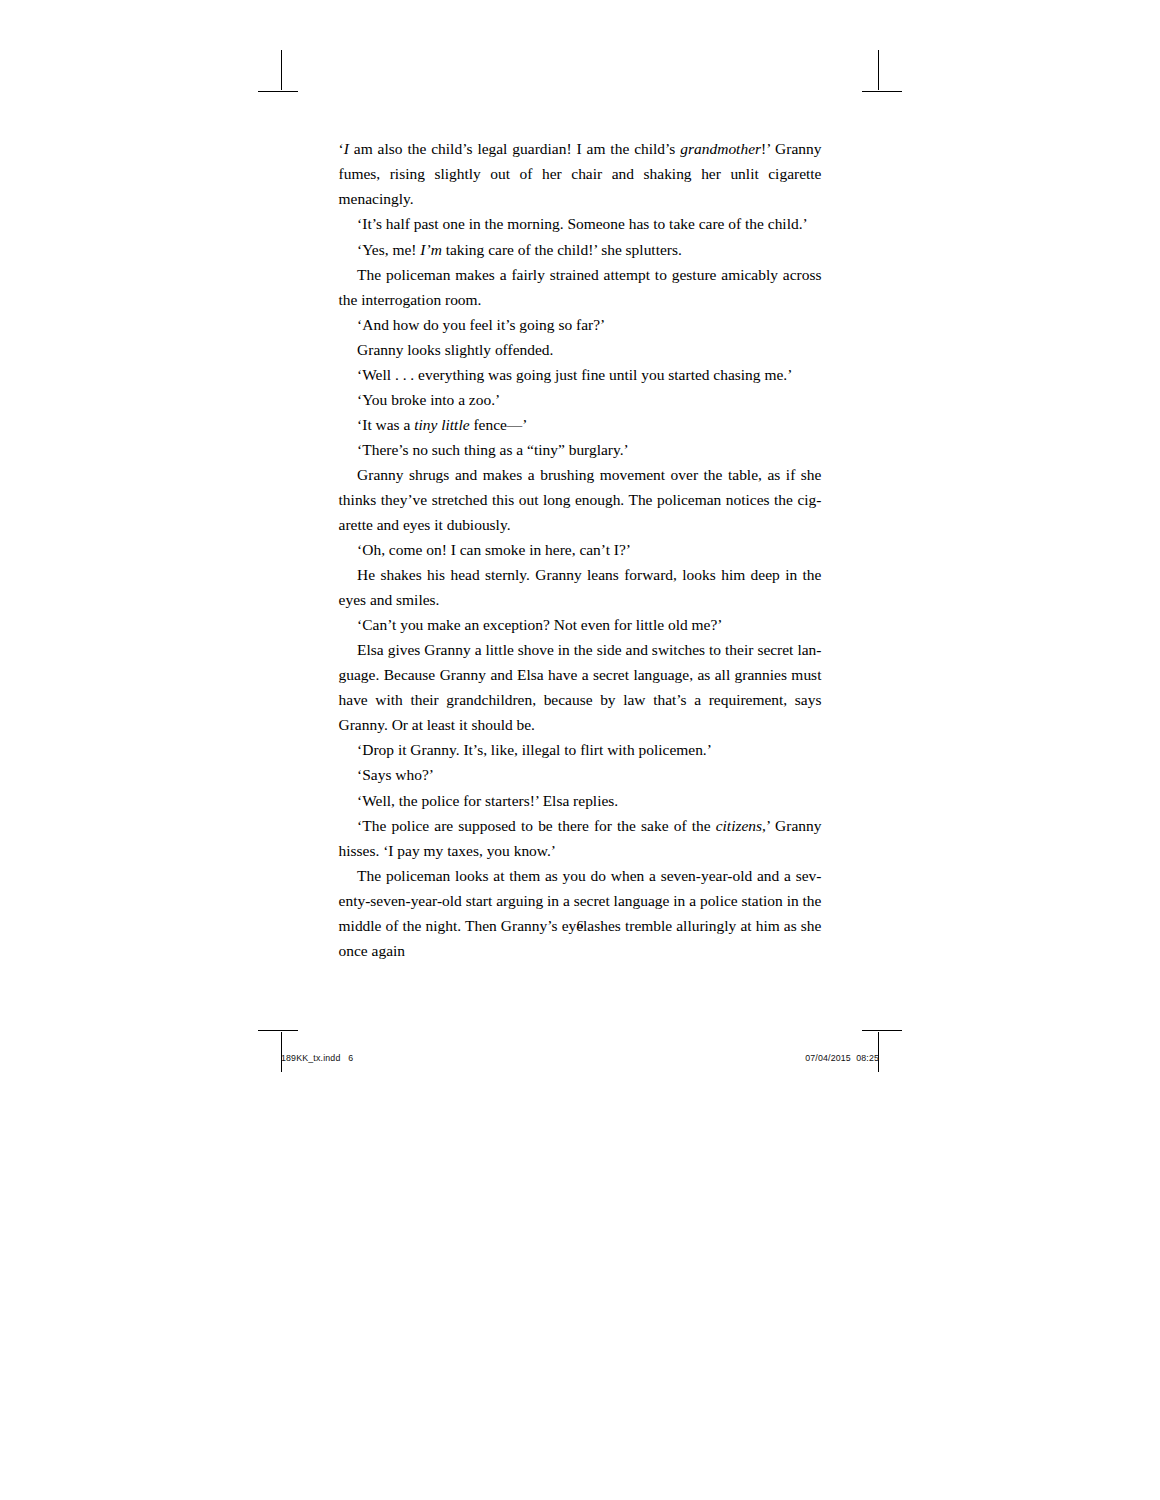‘I am also the child’s legal guardian! I am the child’s grandmother!’ Granny fumes, rising slightly out of her chair and shaking her unlit cigarette menacingly.
‘It’s half past one in the morning. Someone has to take care of the child.’
‘Yes, me! I’m taking care of the child!’ she splutters.
The policeman makes a fairly strained attempt to gesture amicably across the interrogation room.
‘And how do you feel it’s going so far?’
Granny looks slightly offended.
‘Well . . . everything was going just fine until you started chasing me.’
‘You broke into a zoo.’
‘It was a tiny little fence—’
‘There’s no such thing as a “tiny” burglary.’
Granny shrugs and makes a brushing movement over the table, as if she thinks they’ve stretched this out long enough. The policeman notices the cigarette and eyes it dubiously.
‘Oh, come on! I can smoke in here, can’t I?’
He shakes his head sternly. Granny leans forward, looks him deep in the eyes and smiles.
‘Can’t you make an exception? Not even for little old me?’
Elsa gives Granny a little shove in the side and switches to their secret language. Because Granny and Elsa have a secret language, as all grannies must have with their grandchildren, because by law that’s a requirement, says Granny. Or at least it should be.
‘Drop it Granny. It’s, like, illegal to flirt with policemen.’
‘Says who?’
‘Well, the police for starters!’ Elsa replies.
‘The police are supposed to be there for the sake of the citizens,’ Granny hisses. ‘I pay my taxes, you know.’
The policeman looks at them as you do when a seven-year-old and a seventy-seven-year-old start arguing in a secret language in a police station in the middle of the night. Then Granny’s eyelashes tremble alluringly at him as she once again
6
189KK_tx.indd 6
07/04/2015 08:25